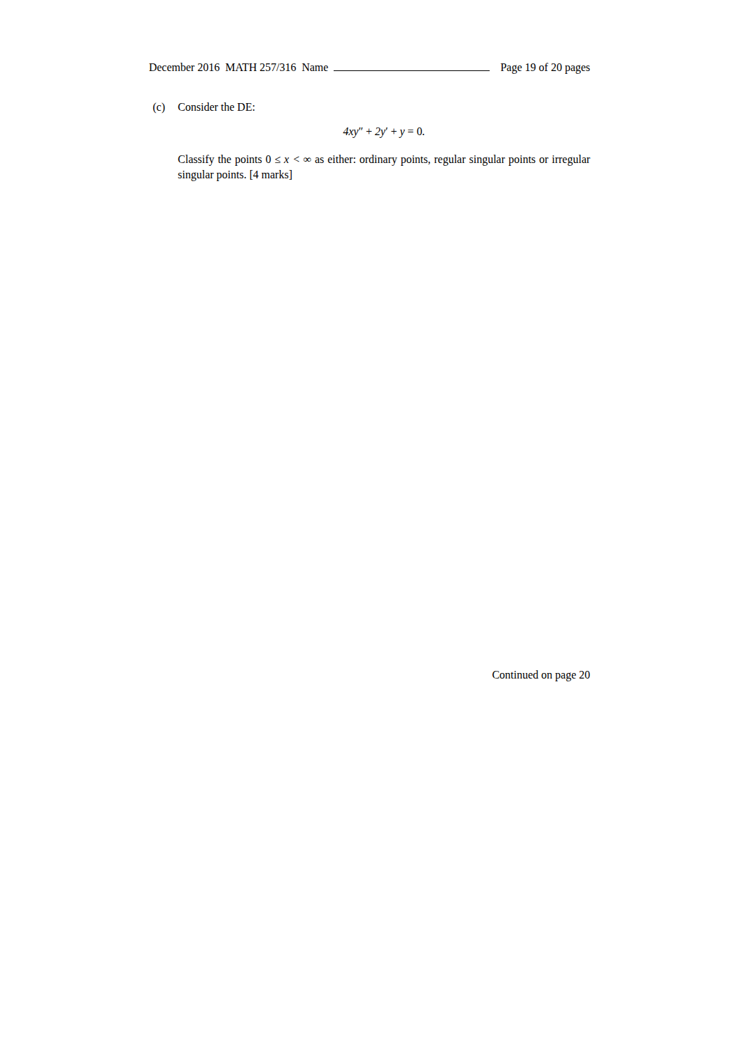December 2016 MATH 257/316 Name
Page 19 of 20 pages
(c)
Consider the DE:
4xy″ + 2y′ + y = 0.
Classify the points 0 ≤ x < ∞ as either: ordinary points, regular singular points or irregular singular points. [4 marks]
Continued on page 20